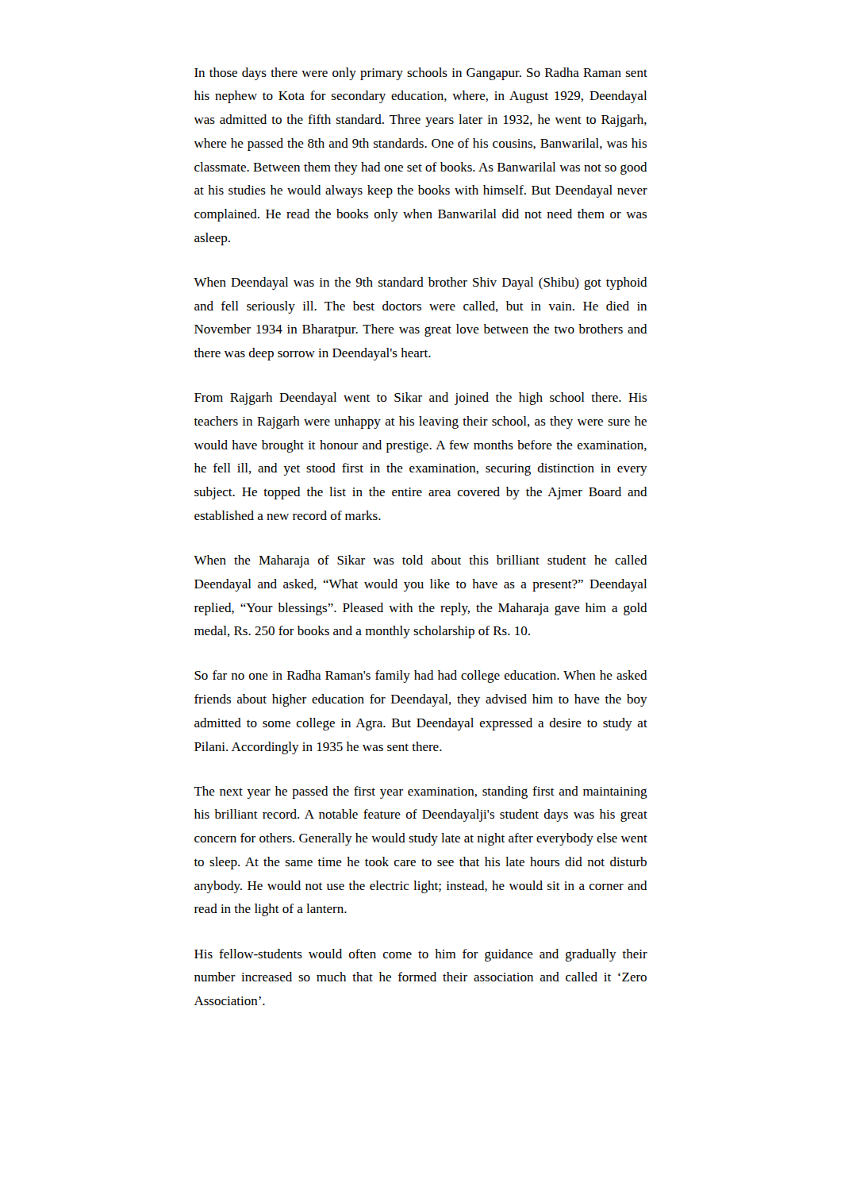In those days there were only primary schools in Gangapur. So Radha Raman sent his nephew to Kota for secondary education, where, in August 1929, Deendayal was admitted to the fifth standard. Three years later in 1932, he went to Rajgarh, where he passed the 8th and 9th standards. One of his cousins, Banwarilal, was his classmate. Between them they had one set of books. As Banwarilal was not so good at his studies he would always keep the books with himself. But Deendayal never complained. He read the books only when Banwarilal did not need them or was asleep.
When Deendayal was in the 9th standard brother Shiv Dayal (Shibu) got typhoid and fell seriously ill. The best doctors were called, but in vain. He died in November 1934 in Bharatpur. There was great love between the two brothers and there was deep sorrow in Deendayal's heart.
From Rajgarh Deendayal went to Sikar and joined the high school there. His teachers in Rajgarh were unhappy at his leaving their school, as they were sure he would have brought it honour and prestige. A few months before the examination, he fell ill, and yet stood first in the examination, securing distinction in every subject. He topped the list in the entire area covered by the Ajmer Board and established a new record of marks.
When the Maharaja of Sikar was told about this brilliant student he called Deendayal and asked, “What would you like to have as a present?” Deendayal replied, “Your blessings”. Pleased with the reply, the Maharaja gave him a gold medal, Rs. 250 for books and a monthly scholarship of Rs. 10.
So far no one in Radha Raman's family had had college education. When he asked friends about higher education for Deendayal, they advised him to have the boy admitted to some college in Agra. But Deendayal expressed a desire to study at Pilani. Accordingly in 1935 he was sent there.
The next year he passed the first year examination, standing first and maintaining his brilliant record. A notable feature of Deendayalji's student days was his great concern for others. Generally he would study late at night after everybody else went to sleep. At the same time he took care to see that his late hours did not disturb anybody. He would not use the electric light; instead, he would sit in a corner and read in the light of a lantern.
His fellow-students would often come to him for guidance and gradually their number increased so much that he formed their association and called it ‘Zero Association’.